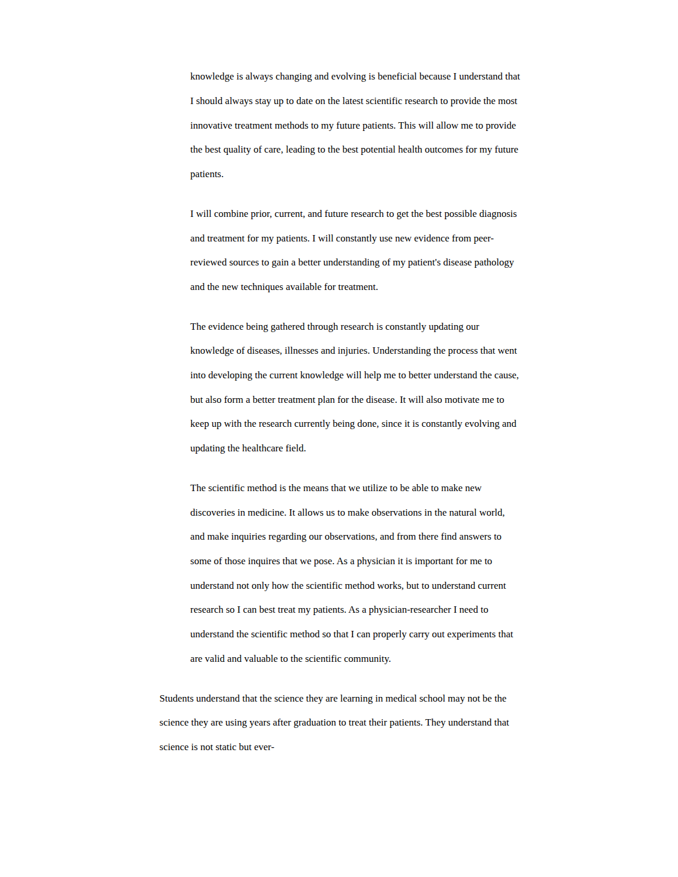knowledge is always changing and evolving is beneficial because I understand that I should always stay up to date on the latest scientific research to provide the most innovative treatment methods to my future patients. This will allow me to provide the best quality of care, leading to the best potential health outcomes for my future patients.
I will combine prior, current, and future research to get the best possible diagnosis and treatment for my patients. I will constantly use new evidence from peer-reviewed sources to gain a better understanding of my patient's disease pathology and the new techniques available for treatment.
The evidence being gathered through research is constantly updating our knowledge of diseases, illnesses and injuries. Understanding the process that went into developing the current knowledge will help me to better understand the cause, but also form a better treatment plan for the disease. It will also motivate me to keep up with the research currently being done, since it is constantly evolving and updating the healthcare field.
The scientific method is the means that we utilize to be able to make new discoveries in medicine. It allows us to make observations in the natural world, and make inquiries regarding our observations, and from there find answers to some of those inquires that we pose. As a physician it is important for me to understand not only how the scientific method works, but to understand current research so I can best treat my patients. As a physician-researcher I need to understand the scientific method so that I can properly carry out experiments that are valid and valuable to the scientific community.
Students understand that the science they are learning in medical school may not be the science they are using years after graduation to treat their patients. They understand that science is not static but ever-